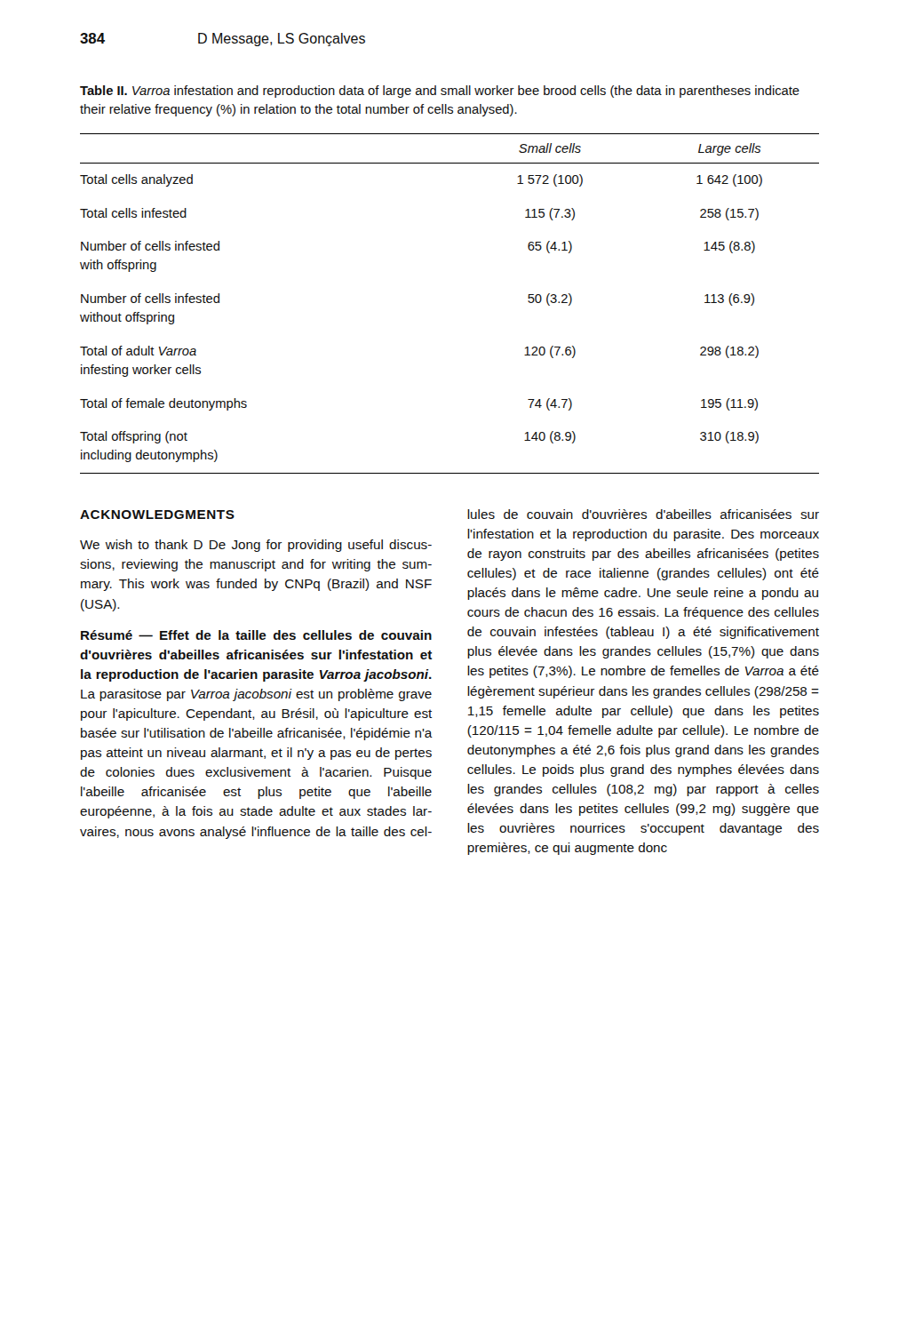384
D Message, LS Gonçalves
Table II. Varroa infestation and reproduction data of large and small worker bee brood cells (the data in parentheses indicate their relative frequency (%) in relation to the total number of cells analysed).
| | Small cells | Large cells |
| --- | --- | --- |
| Total cells analyzed | 1 572 (100) | 1 642 (100) |
| Total cells infested | 115 (7.3) | 258 (15.7) |
| Number of cells infested with offspring | 65 (4.1) | 145 (8.8) |
| Number of cells infested without offspring | 50 (3.2) | 113 (6.9) |
| Total of adult Varroa infesting worker cells | 120 (7.6) | 298 (18.2) |
| Total of female deutonymphs | 74 (4.7) | 195 (11.9) |
| Total offspring (not including deutonymphs) | 140 (8.9) | 310 (18.9) |
ACKNOWLEDGMENTS
We wish to thank D De Jong for providing useful discussions, reviewing the manuscript and for writing the summary. This work was funded by CNPq (Brazil) and NSF (USA).
Résumé — Effet de la taille des cellules de couvain d'ouvrières d'abeilles africanisées sur l'infestation et la reproduction de l'acarien parasite Varroa jacobsoni. La parasitose par Varroa jacobsoni est un problème grave pour l'apiculture. Cependant, au Brésil, où l'apiculture est basée sur l'utilisation de l'abeille africanisée, l'épidémie n'a pas atteint un niveau alarmant, et il n'y a pas eu de pertes de colonies dues exclusivement à l'acarien. Puisque l'abeille africanisée est plus petite que l'abeille européenne, à la fois au stade adulte et aux stades larvaires, nous avons analysé l'influence de la taille des cellules de couvain d'ouvrières d'abeilles africanisées sur l'infestation et la reproduction du parasite. Des morceaux de rayon construits par des abeilles africanisées (petites cellules) et de race italienne (grandes cellules) ont été placés dans le même cadre. Une seule reine a pondu au cours de chacun des 16 essais. La fréquence des cellules de couvain infestées (tableau I) a été significativement plus élevée dans les grandes cellules (15,7%) que dans les petites (7,3%). Le nombre de femelles de Varroa a été légèrement supérieur dans les grandes cellules (298/258 = 1,15 femelle adulte par cellule) que dans les petites (120/115 = 1,04 femelle adulte par cellule). Le nombre de deutonymphes a été 2,6 fois plus grand dans les grandes cellules. Le poids plus grand des nymphes élevées dans les grandes cellules (108,2 mg) par rapport à celles élevées dans les petites cellules (99,2 mg) suggère que les ouvrières nourrices s'occupent davantage des premières, ce qui augmente donc